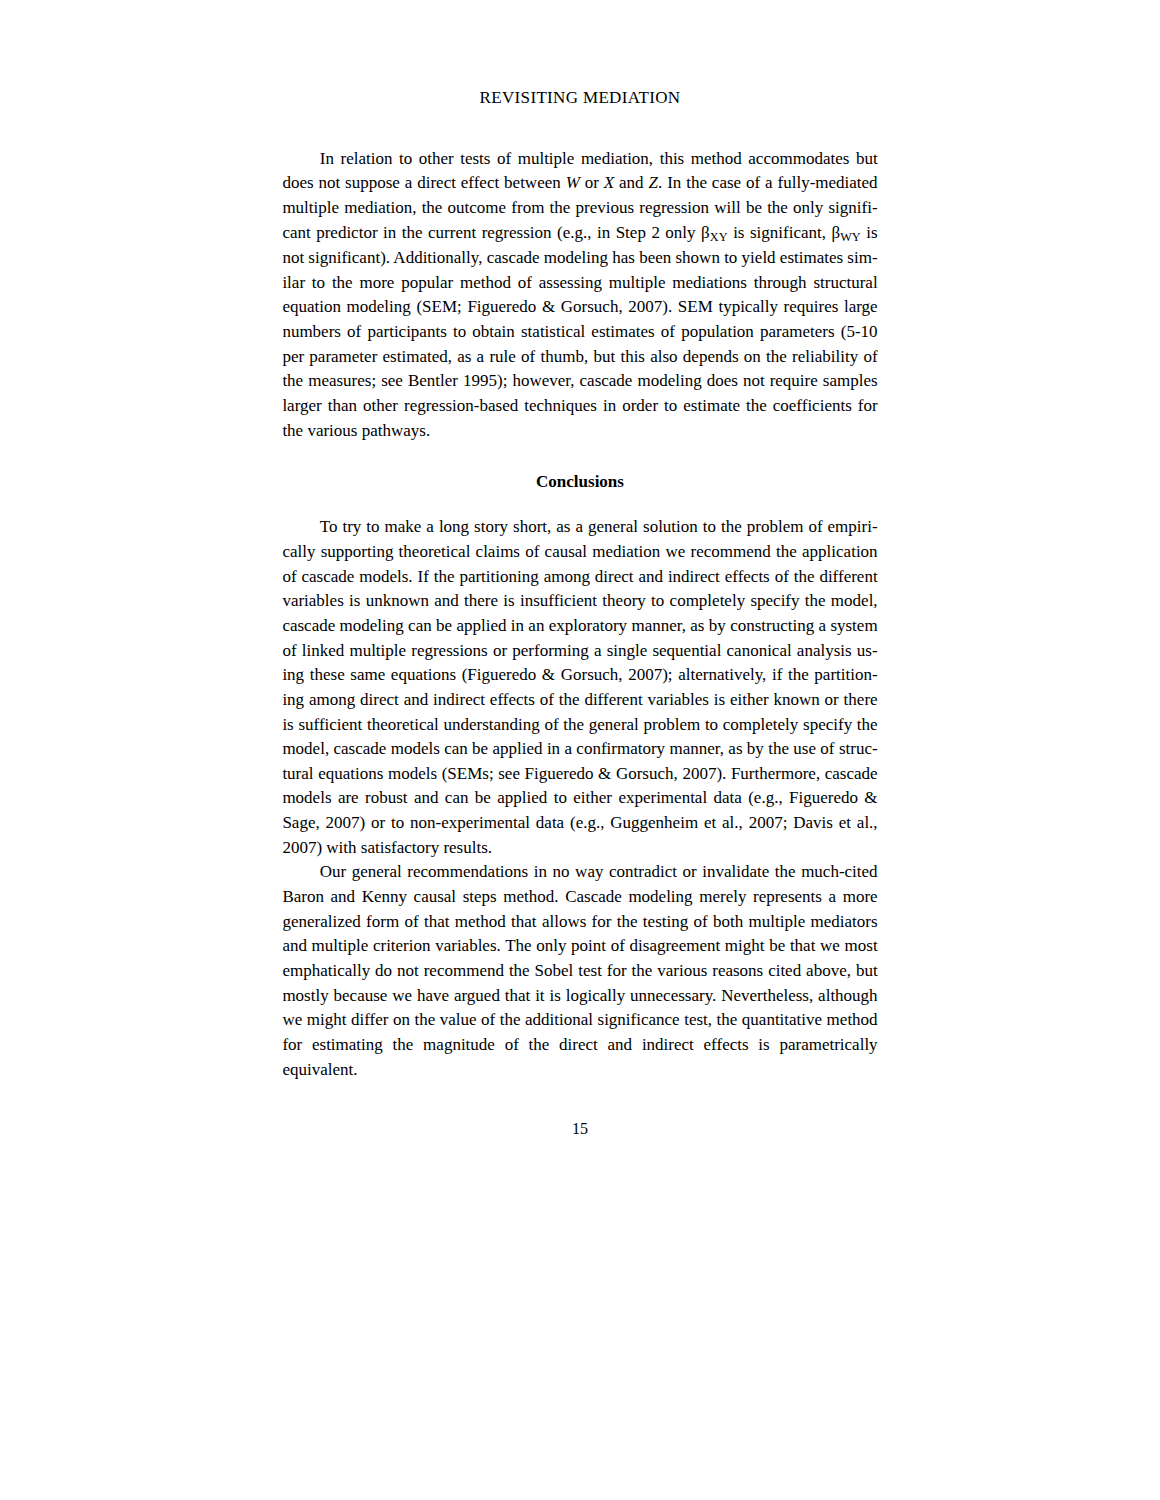REVISITING MEDIATION
In relation to other tests of multiple mediation, this method accommodates but does not suppose a direct effect between W or X and Z. In the case of a fully-mediated multiple mediation, the outcome from the previous regression will be the only significant predictor in the current regression (e.g., in Step 2 only βXY is significant, βWY is not significant). Additionally, cascade modeling has been shown to yield estimates similar to the more popular method of assessing multiple mediations through structural equation modeling (SEM; Figueredo & Gorsuch, 2007). SEM typically requires large numbers of participants to obtain statistical estimates of population parameters (5-10 per parameter estimated, as a rule of thumb, but this also depends on the reliability of the measures; see Bentler 1995); however, cascade modeling does not require samples larger than other regression-based techniques in order to estimate the coefficients for the various pathways.
Conclusions
To try to make a long story short, as a general solution to the problem of empirically supporting theoretical claims of causal mediation we recommend the application of cascade models. If the partitioning among direct and indirect effects of the different variables is unknown and there is insufficient theory to completely specify the model, cascade modeling can be applied in an exploratory manner, as by constructing a system of linked multiple regressions or performing a single sequential canonical analysis using these same equations (Figueredo & Gorsuch, 2007); alternatively, if the partitioning among direct and indirect effects of the different variables is either known or there is sufficient theoretical understanding of the general problem to completely specify the model, cascade models can be applied in a confirmatory manner, as by the use of structural equations models (SEMs; see Figueredo & Gorsuch, 2007). Furthermore, cascade models are robust and can be applied to either experimental data (e.g., Figueredo & Sage, 2007) or to non-experimental data (e.g., Guggenheim et al., 2007; Davis et al., 2007) with satisfactory results.
Our general recommendations in no way contradict or invalidate the much-cited Baron and Kenny causal steps method. Cascade modeling merely represents a more generalized form of that method that allows for the testing of both multiple mediators and multiple criterion variables. The only point of disagreement might be that we most emphatically do not recommend the Sobel test for the various reasons cited above, but mostly because we have argued that it is logically unnecessary. Nevertheless, although we might differ on the value of the additional significance test, the quantitative method for estimating the magnitude of the direct and indirect effects is parametrically equivalent.
15